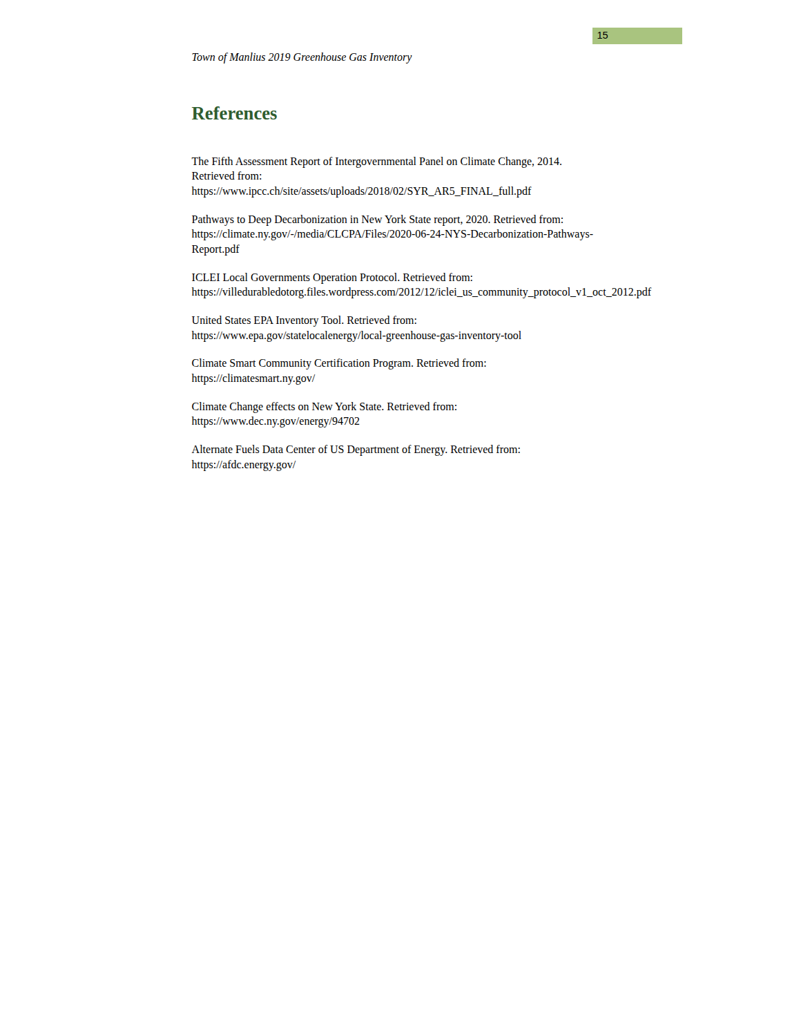15
Town of Manlius 2019 Greenhouse Gas Inventory
References
The Fifth Assessment Report of Intergovernmental Panel on Climate Change, 2014. Retrieved from: https://www.ipcc.ch/site/assets/uploads/2018/02/SYR_AR5_FINAL_full.pdf
Pathways to Deep Decarbonization in New York State report, 2020. Retrieved from: https://climate.ny.gov/-/media/CLCPA/Files/2020-06-24-NYS-Decarbonization-Pathways-Report.pdf
ICLEI Local Governments Operation Protocol. Retrieved from: https://villedurabledotorg.files.wordpress.com/2012/12/iclei_us_community_protocol_v1_oct_2012.pdf
United States EPA Inventory Tool. Retrieved from: https://www.epa.gov/statelocalenergy/local-greenhouse-gas-inventory-tool
Climate Smart Community Certification Program. Retrieved from: https://climatesmart.ny.gov/
Climate Change effects on New York State. Retrieved from: https://www.dec.ny.gov/energy/94702
Alternate Fuels Data Center of US Department of Energy. Retrieved from: https://afdc.energy.gov/